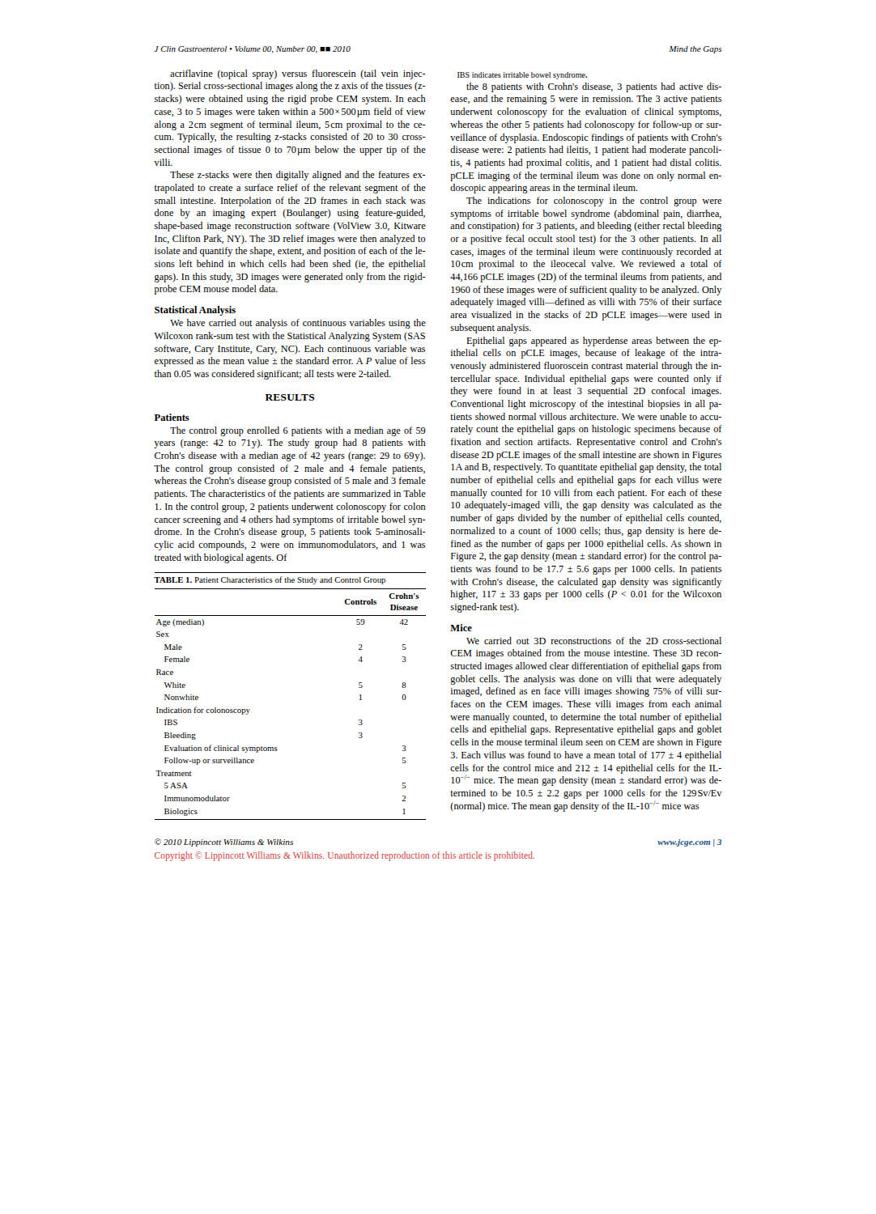J Clin Gastroenterol • Volume 00, Number 00, ■■ 2010
Mind the Gaps
acriflavine (topical spray) versus fluorescein (tail vein injection). Serial cross-sectional images along the z axis of the tissues (z-stacks) were obtained using the rigid probe CEM system. In each case, 3 to 5 images were taken within a 500 × 500 µm field of view along a 2 cm segment of terminal ileum, 5 cm proximal to the cecum. Typically, the resulting z-stacks consisted of 20 to 30 cross-sectional images of tissue 0 to 70 µm below the upper tip of the villi.
These z-stacks were then digitally aligned and the features extrapolated to create a surface relief of the relevant segment of the small intestine. Interpolation of the 2D frames in each stack was done by an imaging expert (Boulanger) using feature-guided, shape-based image reconstruction software (VolView 3.0, Kitware Inc, Clifton Park, NY). The 3D relief images were then analyzed to isolate and quantify the shape, extent, and position of each of the lesions left behind in which cells had been shed (ie, the epithelial gaps). In this study, 3D images were generated only from the rigid-probe CEM mouse model data.
Statistical Analysis
We have carried out analysis of continuous variables using the Wilcoxon rank-sum test with the Statistical Analyzing System (SAS software, Cary Institute, Cary, NC). Each continuous variable was expressed as the mean value ± the standard error. A P value of less than 0.05 was considered significant; all tests were 2-tailed.
RESULTS
Patients
The control group enrolled 6 patients with a median age of 59 years (range: 42 to 71 y). The study group had 8 patients with Crohn's disease with a median age of 42 years (range: 29 to 69 y). The control group consisted of 2 male and 4 female patients, whereas the Crohn's disease group consisted of 5 male and 3 female patients. The characteristics of the patients are summarized in Table 1. In the control group, 2 patients underwent colonoscopy for colon cancer screening and 4 others had symptoms of irritable bowel syndrome. In the Crohn's disease group, 5 patients took 5-aminosalicylic acid compounds, 2 were on immunomodulators, and 1 was treated with biological agents. Of
TABLE 1. Patient Characteristics of the Study and Control Group
| | Controls | Crohn's Disease |
| --- | --- | --- |
| Age (median) | 59 | 42 |
| Sex | | |
| Male | 2 | 5 |
| Female | 4 | 3 |
| Race | | |
| White | 5 | 8 |
| Nonwhite | 1 | 0 |
| Indication for colonoscopy | | |
| IBS | 3 | |
| Bleeding | 3 | |
| Evaluation of clinical symptoms | | 3 |
| Follow-up or surveillance | | 5 |
| Treatment | | |
| 5 ASA | | 5 |
| Immunomodulator | | 2 |
| Biologics | | 1 |
IBS indicates irritable bowel syndrome.
the 8 patients with Crohn's disease, 3 patients had active disease, and the remaining 5 were in remission. The 3 active patients underwent colonoscopy for the evaluation of clinical symptoms, whereas the other 5 patients had colonoscopy for follow-up or surveillance of dysplasia. Endoscopic findings of patients with Crohn's disease were: 2 patients had ileitis, 1 patient had moderate pancolitis, 4 patients had proximal colitis, and 1 patient had distal colitis. pCLE imaging of the terminal ileum was done on only normal endoscopic appearing areas in the terminal ileum.
The indications for colonoscopy in the control group were symptoms of irritable bowel syndrome (abdominal pain, diarrhea, and constipation) for 3 patients, and bleeding (either rectal bleeding or a positive fecal occult stool test) for the 3 other patients. In all cases, images of the terminal ileum were continuously recorded at 10 cm proximal to the ileocecal valve. We reviewed a total of 44,166 pCLE images (2D) of the terminal ileums from patients, and 1960 of these images were of sufficient quality to be analyzed. Only adequately imaged villi—defined as villi with 75% of their surface area visualized in the stacks of 2D pCLE images—were used in subsequent analysis.
Epithelial gaps appeared as hyperdense areas between the epithelial cells on pCLE images, because of leakage of the intravenously administered fluoroscein contrast material through the intercellular space. Individual epithelial gaps were counted only if they were found in at least 3 sequential 2D confocal images. Conventional light microscopy of the intestinal biopsies in all patients showed normal villous architecture. We were unable to accurately count the epithelial gaps on histologic specimens because of fixation and section artifacts. Representative control and Crohn's disease 2D pCLE images of the small intestine are shown in Figures 1A and B, respectively. To quantitate epithelial gap density, the total number of epithelial cells and epithelial gaps for each villus were manually counted for 10 villi from each patient. For each of these 10 adequately-imaged villi, the gap density was calculated as the number of gaps divided by the number of epithelial cells counted, normalized to a count of 1000 cells; thus, gap density is here defined as the number of gaps per 1000 epithelial cells. As shown in Figure 2, the gap density (mean ± standard error) for the control patients was found to be 17.7 ± 5.6 gaps per 1000 cells. In patients with Crohn's disease, the calculated gap density was significantly higher, 117 ± 33 gaps per 1000 cells (P < 0.01 for the Wilcoxon signed-rank test).
Mice
We carried out 3D reconstructions of the 2D cross-sectional CEM images obtained from the mouse intestine. These 3D reconstructed images allowed clear differentiation of epithelial gaps from goblet cells. The analysis was done on villi that were adequately imaged, defined as en face villi images showing 75% of villi surfaces on the CEM images. These villi images from each animal were manually counted, to determine the total number of epithelial cells and epithelial gaps. Representative epithelial gaps and goblet cells in the mouse terminal ileum seen on CEM are shown in Figure 3. Each villus was found to have a mean total of 177 ± 4 epithelial cells for the control mice and 212 ± 14 epithelial cells for the IL-10−/− mice. The mean gap density (mean ± standard error) was determined to be 10.5 ± 2.2 gaps per 1000 cells for the 129 Sv/Ev (normal) mice. The mean gap density of the IL-10−/− mice was
© 2010 Lippincott Williams & Wilkins
www.jcge.com | 3
Copyright © Lippincott Williams & Wilkins. Unauthorized reproduction of this article is prohibited.